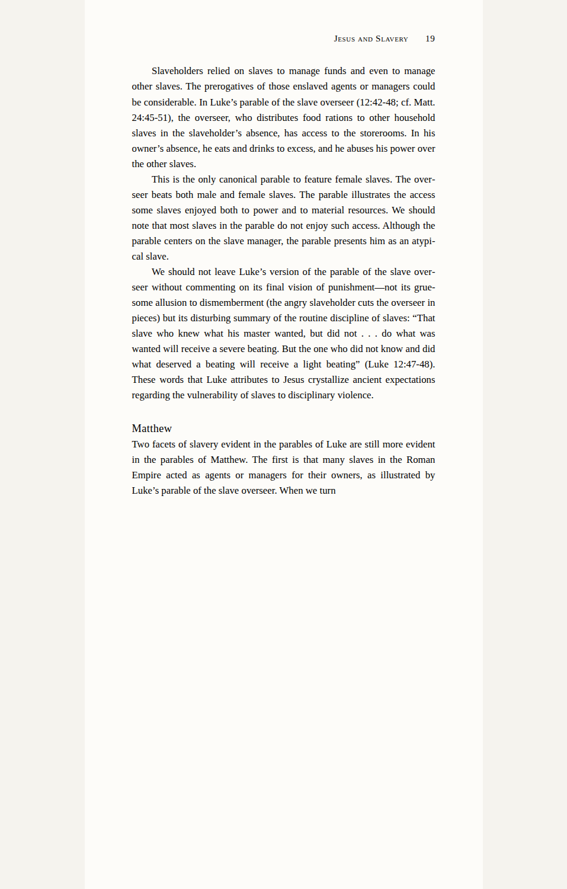Jesus and Slavery 19
Slaveholders relied on slaves to manage funds and even to manage other slaves. The prerogatives of those enslaved agents or managers could be considerable. In Luke’s parable of the slave overseer (12:42-48; cf. Matt. 24:45-51), the overseer, who distributes food rations to other household slaves in the slaveholder’s absence, has access to the storerooms. In his owner’s absence, he eats and drinks to excess, and he abuses his power over the other slaves.
This is the only canonical parable to feature female slaves. The overseer beats both male and female slaves. The parable illustrates the access some slaves enjoyed both to power and to material resources. We should note that most slaves in the parable do not enjoy such access. Although the parable centers on the slave manager, the parable presents him as an atypical slave.
We should not leave Luke’s version of the parable of the slave overseer without commenting on its final vision of punishment—not its gruesome allusion to dismemberment (the angry slaveholder cuts the overseer in pieces) but its disturbing summary of the routine discipline of slaves: “That slave who knew what his master wanted, but did not . . . do what was wanted will receive a severe beating. But the one who did not know and did what deserved a beating will receive a light beating” (Luke 12:47-48). These words that Luke attributes to Jesus crystallize ancient expectations regarding the vulnerability of slaves to disciplinary violence.
Matthew
Two facets of slavery evident in the parables of Luke are still more evident in the parables of Matthew. The first is that many slaves in the Roman Empire acted as agents or managers for their owners, as illustrated by Luke’s parable of the slave overseer. When we turn